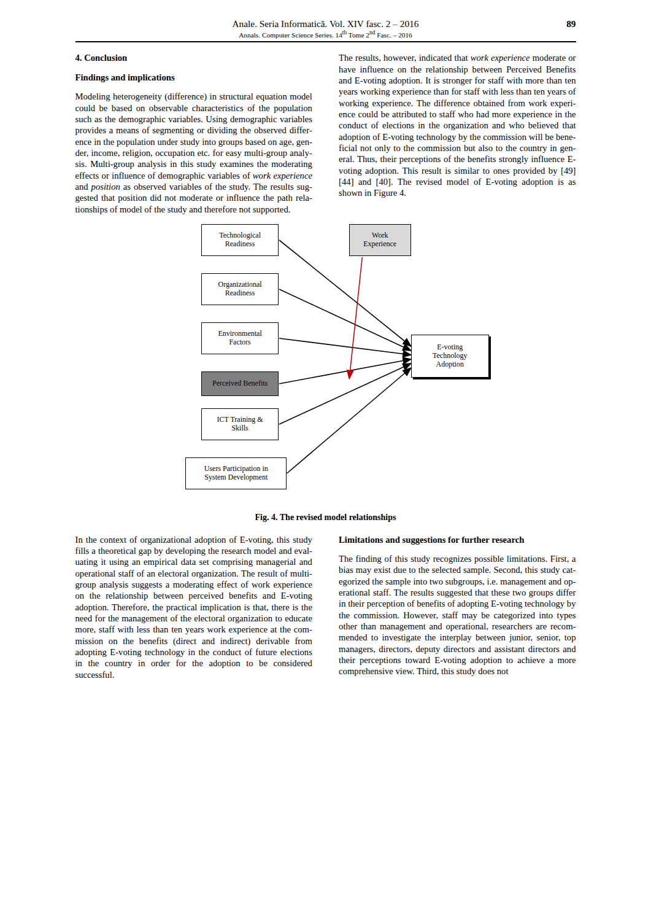89
Anale. Seria Informatică. Vol. XIV fasc. 2 – 2016
Annals. Computer Science Series. 14th Tome 2nd Fasc. – 2016
4. Conclusion
Findings and implications
Modeling heterogeneity (difference) in structural equation model could be based on observable characteristics of the population such as the demographic variables. Using demographic variables provides a means of segmenting or dividing the observed difference in the population under study into groups based on age, gender, income, religion, occupation etc. for easy multi-group analysis. Multi-group analysis in this study examines the moderating effects or influence of demographic variables of work experience and position as observed variables of the study. The results suggested that position did not moderate or influence the path relationships of model of the study and therefore not supported.
The results, however, indicated that work experience moderate or have influence on the relationship between Perceived Benefits and E-voting adoption. It is stronger for staff with more than ten years working experience than for staff with less than ten years of working experience. The difference obtained from work experience could be attributed to staff who had more experience in the conduct of elections in the organization and who believed that adoption of E-voting technology by the commission will be beneficial not only to the commission but also to the country in general. Thus, their perceptions of the benefits strongly influence E-voting adoption. This result is similar to ones provided by [49] [44] and [40]. The revised model of E-voting adoption is as shown in Figure 4.
Technological
Readiness
Organizational
Readiness
Environmental
Factors
Perceived Benefits
ICT Training &
Skills
Users Participation in
System Development
Work
Experience
E-voting
Technology
Adoption
Fig. 4. The revised model relationships
In the context of organizational adoption of E-voting, this study fills a theoretical gap by developing the research model and evaluating it using an empirical data set comprising managerial and operational staff of an electoral organization. The result of multi-group analysis suggests a moderating effect of work experience on the relationship between perceived benefits and E-voting adoption. Therefore, the practical implication is that, there is the need for the management of the electoral organization to educate more, staff with less than ten years work experience at the commission on the benefits (direct and indirect) derivable from adopting E-voting technology in the conduct of future elections in the country in order for the adoption to be considered successful.
Limitations and suggestions for further research
The finding of this study recognizes possible limitations. First, a bias may exist due to the selected sample. Second, this study categorized the sample into two subgroups, i.e. management and operational staff. The results suggested that these two groups differ in their perception of benefits of adopting E-voting technology by the commission. However, staff may be categorized into types other than management and operational, researchers are recommended to investigate the interplay between junior, senior, top managers, directors, deputy directors and assistant directors and their perceptions toward E-voting adoption to achieve a more comprehensive view. Third, this study does not